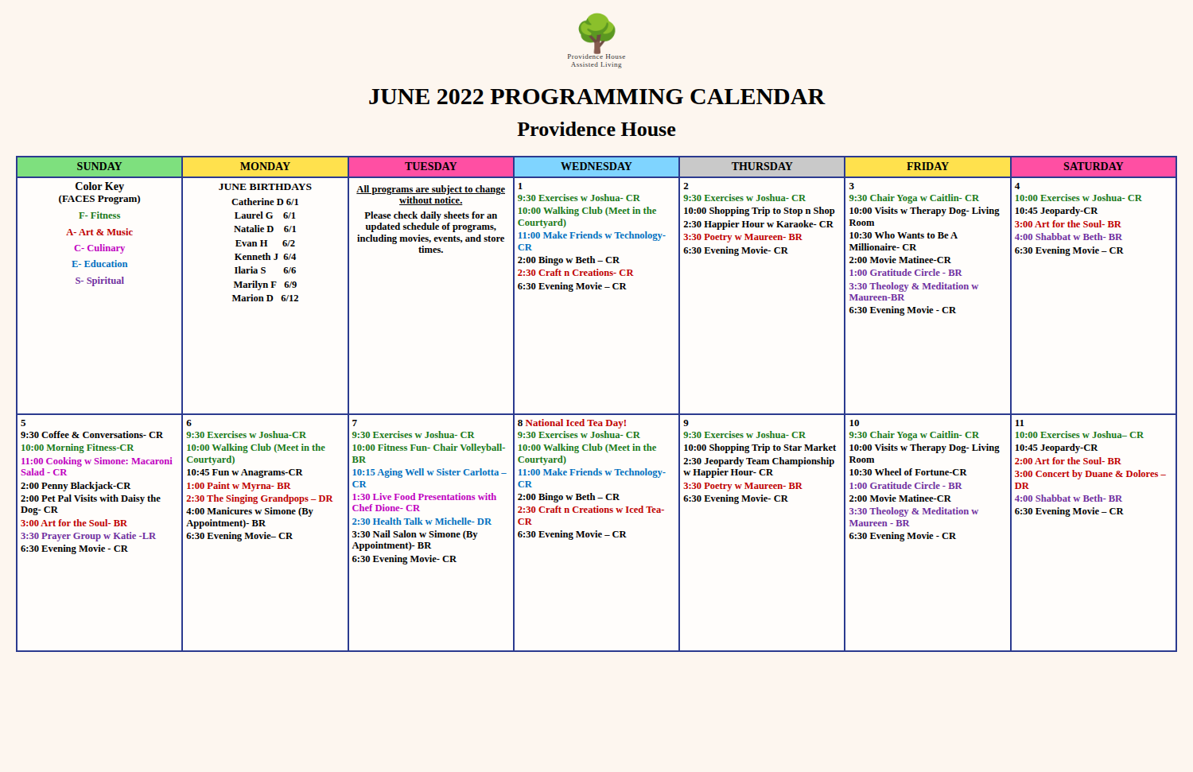🌳
Providence House
Assisted Living
JUNE 2022 PROGRAMMING CALENDAR
Providence House
| SUNDAY | MONDAY | TUESDAY | WEDNESDAY | THURSDAY | FRIDAY | SATURDAY |
| --- | --- | --- | --- | --- | --- | --- |
| Color Key (FACES Program) F- Fitness A- Art & Music C- Culinary E- Education S- Spiritual | JUNE BIRTHDAYS Catherine D 6/1 Laurel G 6/1 Natalie D 6/1 Evan H 6/2 Kenneth J 6/4 Ilaria S 6/6 Marilyn F 6/9 Marion D 6/12 | All programs are subject to change without notice. Please check daily sheets for an updated schedule of programs, including movies, events, and store times. | 1 9:30 Exercises w Joshua- CR 10:00 Walking Club (Meet in the Courtyard) 11:00 Make Friends w Technology- CR 2:00 Bingo w Beth – CR 2:30 Craft n Creations- CR 6:30 Evening Movie – CR | 2 9:30 Exercises w Joshua- CR 10:00 Shopping Trip to Stop n Shop 2:30 Happier Hour w Karaoke- CR 3:30 Poetry w Maureen- BR 6:30 Evening Movie- CR | 3 9:30 Chair Yoga w Caitlin- CR 10:00 Visits w Therapy Dog- Living Room 10:30 Who Wants to Be A Millionaire- CR 2:00 Movie Matinee-CR 1:00 Gratitude Circle - BR 3:30 Theology & Meditation w Maureen-BR 6:30 Evening Movie - CR | 4 10:00 Exercises w Joshua- CR 10:45 Jeopardy-CR 3:00 Art for the Soul- BR 4:00 Shabbat w Beth- BR 6:30 Evening Movie – CR |
| 5 9:30 Coffee & Conversations- CR 10:00 Morning Fitness-CR 11:00 Cooking w Simone: Macaroni Salad - CR 2:00 Penny Blackjack-CR 2:00 Pet Pal Visits with Daisy the Dog- CR 3:00 Art for the Soul- BR 3:30 Prayer Group w Katie -LR 6:30 Evening Movie - CR | 6 9:30 Exercises w Joshua-CR 10:00 Walking Club (Meet in the Courtyard) 10:45 Fun w Anagrams-CR 1:00 Paint w Myrna- BR 2:30 The Singing Grandpops – DR 4:00 Manicures w Simone (By Appointment)- BR 6:30 Evening Movie– CR | 7 9:30 Exercises w Joshua- CR 10:00 Fitness Fun- Chair Volleyball- BR 10:15 Aging Well w Sister Carlotta – CR 1:30 Live Food Presentations with Chef Dione- CR 2:30 Health Talk w Michelle- DR 3:30 Nail Salon w Simone (By Appointment)- BR 6:30 Evening Movie- CR | 8 National Iced Tea Day! 9:30 Exercises w Joshua- CR 10:00 Walking Club (Meet in the Courtyard) 11:00 Make Friends w Technology- CR 2:00 Bingo w Beth – CR 2:30 Craft n Creations w Iced Tea- CR 6:30 Evening Movie – CR | 9 9:30 Exercises w Joshua- CR 10:00 Shopping Trip to Star Market 2:30 Jeopardy Team Championship w Happier Hour- CR 3:30 Poetry w Maureen- BR 6:30 Evening Movie- CR | 10 9:30 Chair Yoga w Caitlin- CR 10:00 Visits w Therapy Dog- Living Room 10:30 Wheel of Fortune-CR 1:00 Gratitude Circle - BR 2:00 Movie Matinee-CR 3:30 Theology & Meditation w Maureen - BR 6:30 Evening Movie - CR | 11 10:00 Exercises w Joshua– CR 10:45 Jeopardy-CR 2:00 Art for the Soul- BR 3:00 Concert by Duane & Dolores – DR 4:00 Shabbat w Beth- BR 6:30 Evening Movie – CR |